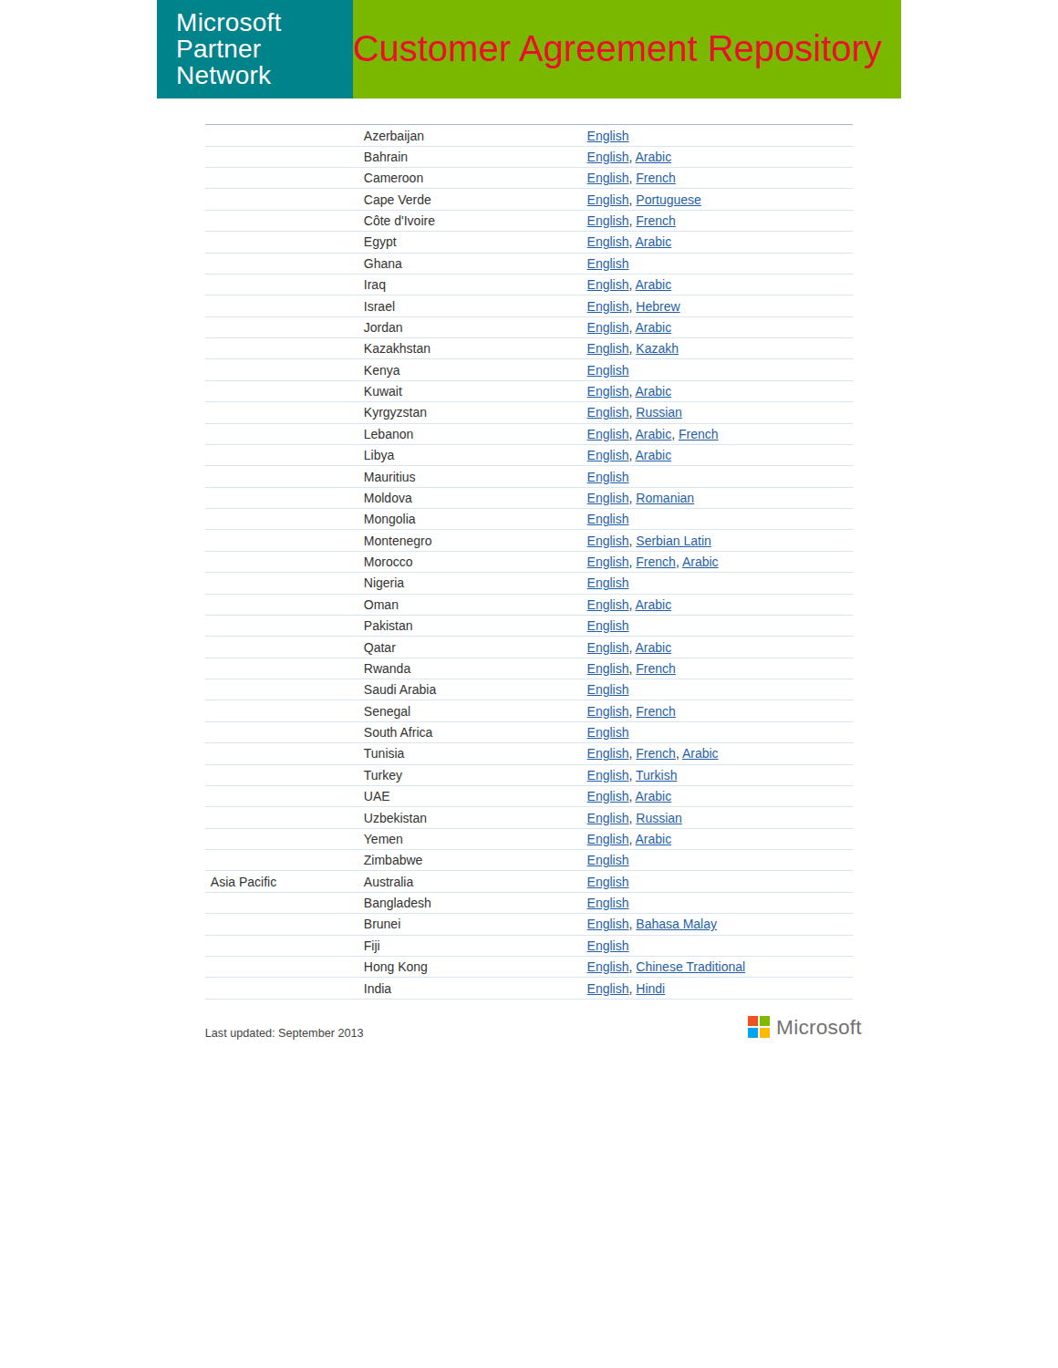Microsoft
Partner Network
Customer Agreement Repository
| | Azerbaijan | English |
| | Bahrain | English , Arabic |
| | Cameroon | English , French |
| | Cape Verde | English , Portuguese |
| | Côte d'Ivoire | English , French |
| | Egypt | English , Arabic |
| | Ghana | English |
| | Iraq | English , Arabic |
| | Israel | English , Hebrew |
| | Jordan | English , Arabic |
| | Kazakhstan | English , Kazakh |
| | Kenya | English |
| | Kuwait | English , Arabic |
| | Kyrgyzstan | English , Russian |
| | Lebanon | English , Arabic , French |
| | Libya | English , Arabic |
| | Mauritius | English |
| | Moldova | English , Romanian |
| | Mongolia | English |
| | Montenegro | English , Serbian Latin |
| | Morocco | English , French , Arabic |
| | Nigeria | English |
| | Oman | English , Arabic |
| | Pakistan | English |
| | Qatar | English , Arabic |
| | Rwanda | English , French |
| | Saudi Arabia | English |
| | Senegal | English , French |
| | South Africa | English |
| | Tunisia | English , French , Arabic |
| | Turkey | English , Turkish |
| | UAE | English , Arabic |
| | Uzbekistan | English , Russian |
| | Yemen | English , Arabic |
| | Zimbabwe | English |
| Asia Pacific | Australia | English |
| | Bangladesh | English |
| | Brunei | English , Bahasa Malay |
| | Fiji | English |
| | Hong Kong | English , Chinese Traditional |
| | India | English , Hindi |
Last updated: September 2013
Microsoft